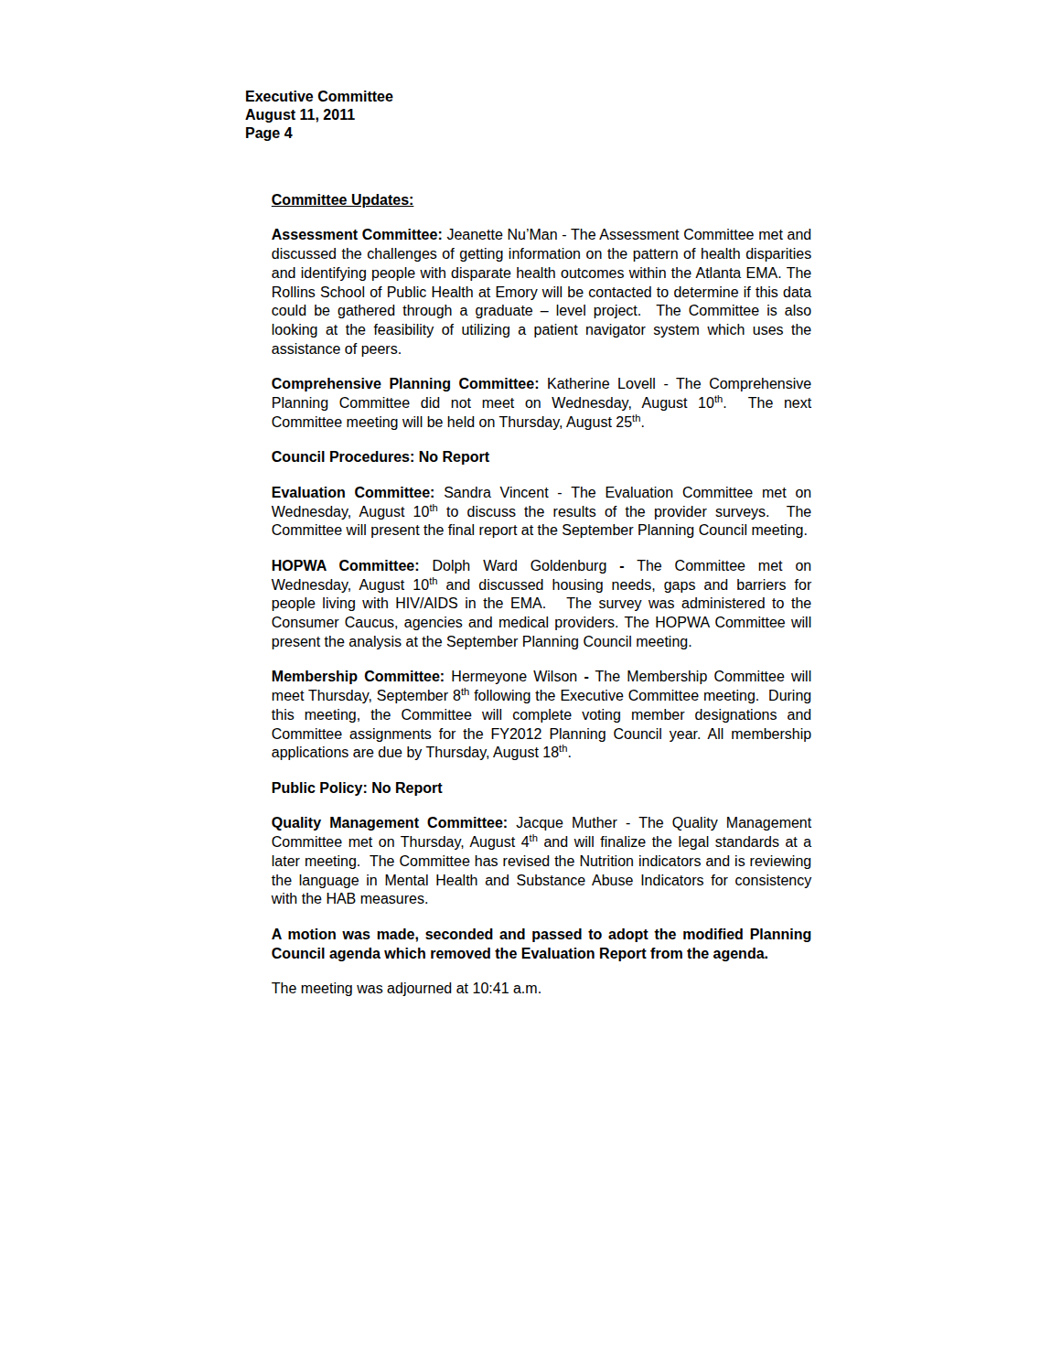Executive Committee
August 11, 2011
Page 4
Committee Updates:
Assessment Committee: Jeanette Nu’Man - The Assessment Committee met and discussed the challenges of getting information on the pattern of health disparities and identifying people with disparate health outcomes within the Atlanta EMA. The Rollins School of Public Health at Emory will be contacted to determine if this data could be gathered through a graduate – level project. The Committee is also looking at the feasibility of utilizing a patient navigator system which uses the assistance of peers.
Comprehensive Planning Committee: Katherine Lovell - The Comprehensive Planning Committee did not meet on Wednesday, August 10th. The next Committee meeting will be held on Thursday, August 25th.
Council Procedures: No Report
Evaluation Committee: Sandra Vincent - The Evaluation Committee met on Wednesday, August 10th to discuss the results of the provider surveys. The Committee will present the final report at the September Planning Council meeting.
HOPWA Committee: Dolph Ward Goldenburg - The Committee met on Wednesday, August 10th and discussed housing needs, gaps and barriers for people living with HIV/AIDS in the EMA. The survey was administered to the Consumer Caucus, agencies and medical providers. The HOPWA Committee will present the analysis at the September Planning Council meeting.
Membership Committee: Hermeyone Wilson - The Membership Committee will meet Thursday, September 8th following the Executive Committee meeting. During this meeting, the Committee will complete voting member designations and Committee assignments for the FY2012 Planning Council year. All membership applications are due by Thursday, August 18th.
Public Policy: No Report
Quality Management Committee: Jacque Muther - The Quality Management Committee met on Thursday, August 4th and will finalize the legal standards at a later meeting. The Committee has revised the Nutrition indicators and is reviewing the language in Mental Health and Substance Abuse Indicators for consistency with the HAB measures.
A motion was made, seconded and passed to adopt the modified Planning Council agenda which removed the Evaluation Report from the agenda.
The meeting was adjourned at 10:41 a.m.